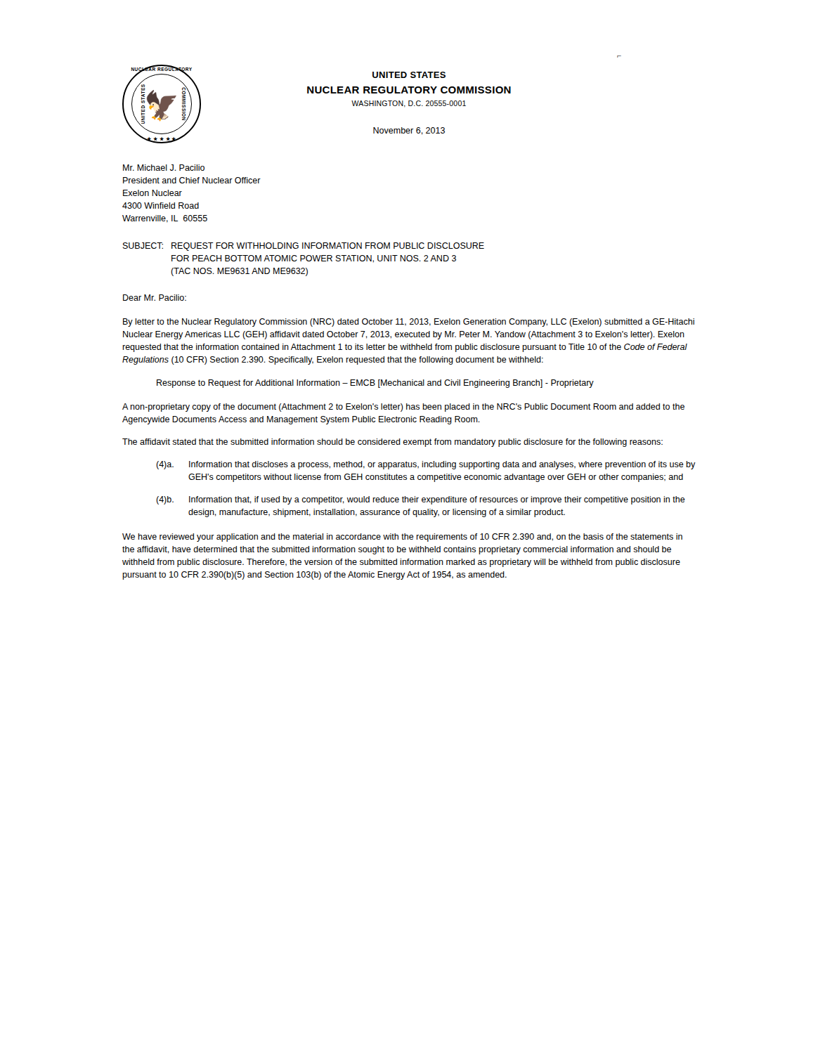⌐
🦅
NUCLEAR REGULATORY COMMISSION ★ ★ ★ ★ ★ UNITED STATES
UNITED STATES
NUCLEAR REGULATORY COMMISSION
WASHINGTON, D.C. 20555-0001
November 6, 2013
Mr. Michael J. Pacilio
President and Chief Nuclear Officer
Exelon Nuclear
4300 Winfield Road
Warrenville, IL 60555
SUBJECT:
REQUEST FOR WITHHOLDING INFORMATION FROM PUBLIC DISCLOSURE
FOR PEACH BOTTOM ATOMIC POWER STATION, UNIT NOS. 2 AND 3
(TAC NOS. ME9631 AND ME9632)
Dear Mr. Pacilio:
By letter to the Nuclear Regulatory Commission (NRC) dated October 11, 2013, Exelon Generation Company, LLC (Exelon) submitted a GE-Hitachi Nuclear Energy Americas LLC (GEH) affidavit dated October 7, 2013, executed by Mr. Peter M. Yandow (Attachment 3 to Exelon's letter). Exelon requested that the information contained in Attachment 1 to its letter be withheld from public disclosure pursuant to Title 10 of the Code of Federal Regulations (10 CFR) Section 2.390. Specifically, Exelon requested that the following document be withheld:
Response to Request for Additional Information – EMCB [Mechanical and Civil Engineering Branch] - Proprietary
A non-proprietary copy of the document (Attachment 2 to Exelon's letter) has been placed in the NRC's Public Document Room and added to the Agencywide Documents Access and Management System Public Electronic Reading Room.
The affidavit stated that the submitted information should be considered exempt from mandatory public disclosure for the following reasons:
(4)a. Information that discloses a process, method, or apparatus, including supporting data and analyses, where prevention of its use by GEH's competitors without license from GEH constitutes a competitive economic advantage over GEH or other companies; and
(4)b. Information that, if used by a competitor, would reduce their expenditure of resources or improve their competitive position in the design, manufacture, shipment, installation, assurance of quality, or licensing of a similar product.
We have reviewed your application and the material in accordance with the requirements of 10 CFR 2.390 and, on the basis of the statements in the affidavit, have determined that the submitted information sought to be withheld contains proprietary commercial information and should be withheld from public disclosure. Therefore, the version of the submitted information marked as proprietary will be withheld from public disclosure pursuant to 10 CFR 2.390(b)(5) and Section 103(b) of the Atomic Energy Act of 1954, as amended.